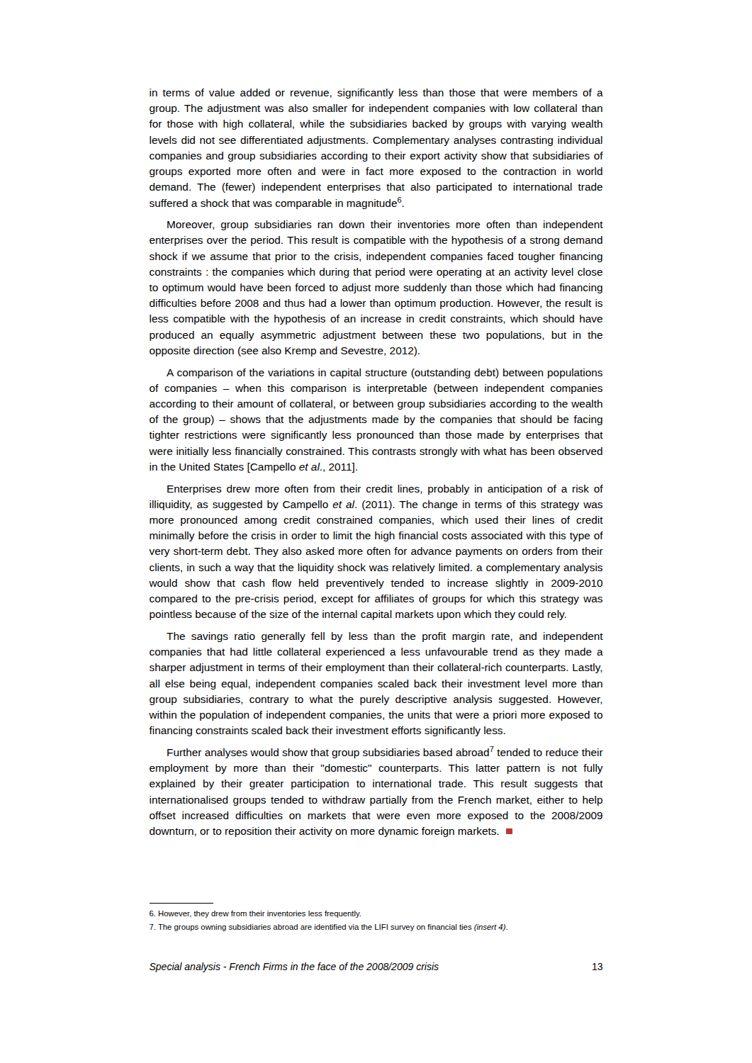in terms of value added or revenue, significantly less than those that were members of a group. The adjustment was also smaller for independent companies with low collateral than for those with high collateral, while the subsidiaries backed by groups with varying wealth levels did not see differentiated adjustments. Complementary analyses contrasting individual companies and group subsidiaries according to their export activity show that subsidiaries of groups exported more often and were in fact more exposed to the contraction in world demand. The (fewer) independent enterprises that also participated to international trade suffered a shock that was comparable in magnitude6.
Moreover, group subsidiaries ran down their inventories more often than independent enterprises over the period. This result is compatible with the hypothesis of a strong demand shock if we assume that prior to the crisis, independent companies faced tougher financing constraints : the companies which during that period were operating at an activity level close to optimum would have been forced to adjust more suddenly than those which had financing difficulties before 2008 and thus had a lower than optimum production. However, the result is less compatible with the hypothesis of an increase in credit constraints, which should have produced an equally asymmetric adjustment between these two populations, but in the opposite direction (see also Kremp and Sevestre, 2012).
A comparison of the variations in capital structure (outstanding debt) between populations of companies – when this comparison is interpretable (between independent companies according to their amount of collateral, or between group subsidiaries according to the wealth of the group) – shows that the adjustments made by the companies that should be facing tighter restrictions were significantly less pronounced than those made by enterprises that were initially less financially constrained. This contrasts strongly with what has been observed in the United States [Campello et al., 2011].
Enterprises drew more often from their credit lines, probably in anticipation of a risk of illiquidity, as suggested by Campello et al. (2011). The change in terms of this strategy was more pronounced among credit constrained companies, which used their lines of credit minimally before the crisis in order to limit the high financial costs associated with this type of very short-term debt. They also asked more often for advance payments on orders from their clients, in such a way that the liquidity shock was relatively limited. a complementary analysis would show that cash flow held preventively tended to increase slightly in 2009-2010 compared to the pre-crisis period, except for affiliates of groups for which this strategy was pointless because of the size of the internal capital markets upon which they could rely.
The savings ratio generally fell by less than the profit margin rate, and independent companies that had little collateral experienced a less unfavourable trend as they made a sharper adjustment in terms of their employment than their collateral-rich counterparts. Lastly, all else being equal, independent companies scaled back their investment level more than group subsidiaries, contrary to what the purely descriptive analysis suggested. However, within the population of independent companies, the units that were a priori more exposed to financing constraints scaled back their investment efforts significantly less.
Further analyses would show that group subsidiaries based abroad7 tended to reduce their employment by more than their "domestic" counterparts. This latter pattern is not fully explained by their greater participation to international trade. This result suggests that internationalised groups tended to withdraw partially from the French market, either to help offset increased difficulties on markets that were even more exposed to the 2008/2009 downturn, or to reposition their activity on more dynamic foreign markets.
6. However, they drew from their inventories less frequently.
7. The groups owning subsidiaries abroad are identified via the LIFI survey on financial ties (insert 4).
Special analysis - French Firms in the face of the 2008/2009 crisis 13